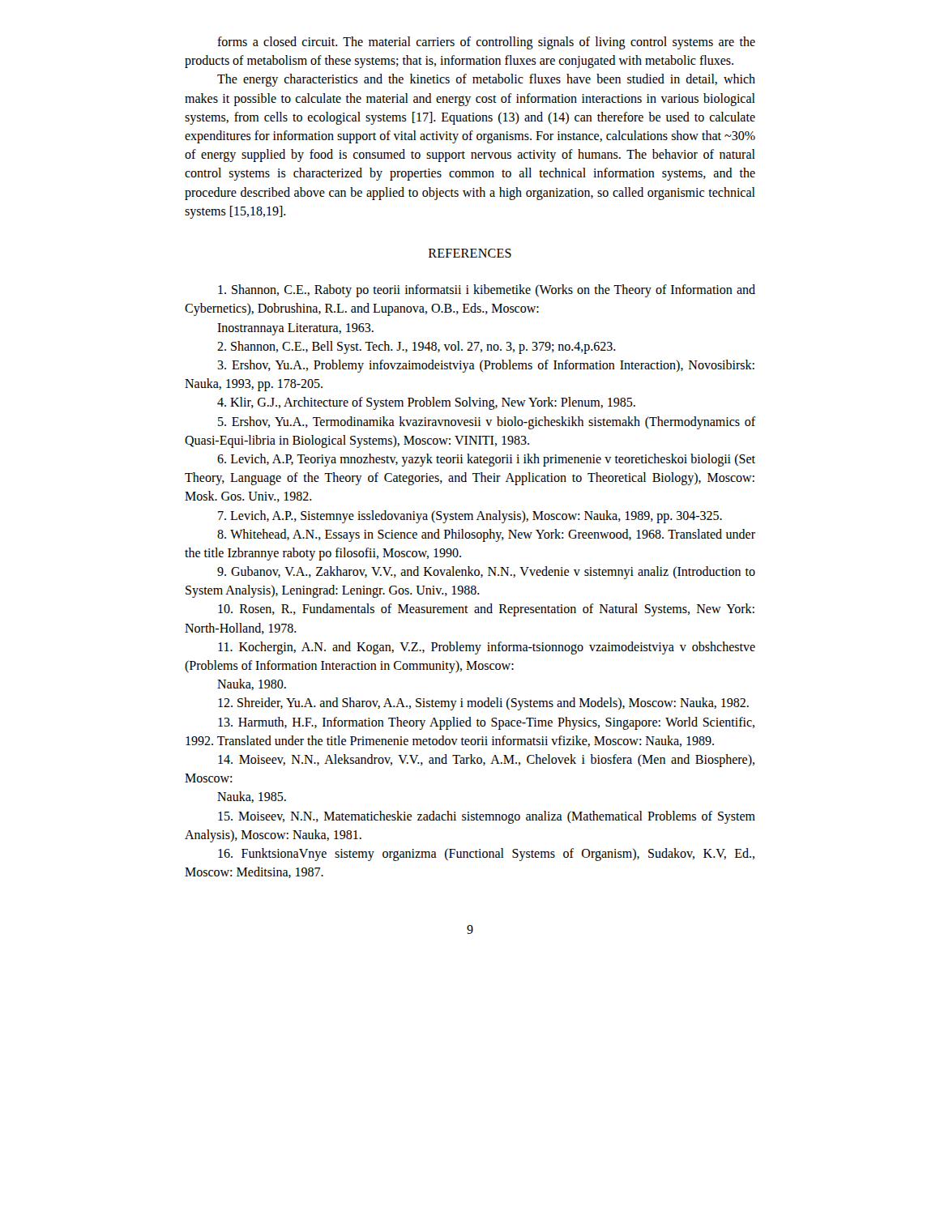forms a closed circuit. The material carriers of controlling signals of living control systems are the products of metabolism of these systems; that is, information fluxes are conjugated with metabolic fluxes.
The energy characteristics and the kinetics of metabolic fluxes have been studied in detail, which makes it possible to calculate the material and energy cost of information interactions in various biological systems, from cells to ecological systems [17]. Equations (13) and (14) can therefore be used to calculate expenditures for information support of vital activity of organisms. For instance, calculations show that ~30% of energy supplied by food is consumed to support nervous activity of humans. The behavior of natural control systems is characterized by properties common to all technical information systems, and the procedure described above can be applied to objects with a high organization, so called organismic technical systems [15,18,19].
REFERENCES
1. Shannon, C.E., Raboty po teorii informatsii i kibemetike (Works on the Theory of Information and Cybernetics), Dobrushina, R.L. and Lupanova, O.B., Eds., Moscow:
Inostrannaya Literatura, 1963.
2. Shannon, C.E., Bell Syst. Tech. J., 1948, vol. 27, no. 3, p. 379; no.4,p.623.
3. Ershov, Yu.A., Problemy infovzaimodeistviya (Problems of Information Interaction), Novosibirsk: Nauka, 1993, pp. 178-205.
4. Klir, G.J., Architecture of System Problem Solving, New York: Plenum, 1985.
5. Ershov, Yu.A., Termodinamika kvaziravnovesii v biolo-gicheskikh sistemakh (Thermodynamics of Quasi-Equi-libria in Biological Systems), Moscow: VINITI, 1983.
6. Levich, A.P, Teoriya mnozhestv, yazyk teorii kategorii i ikh primenenie v teoreticheskoi biologii (Set Theory, Language of the Theory of Categories, and Their Application to Theoretical Biology), Moscow: Mosk. Gos. Univ., 1982.
7. Levich, A.P., Sistemnye issledovaniya (System Analysis), Moscow: Nauka, 1989, pp. 304-325.
8. Whitehead, A.N., Essays in Science and Philosophy, New York: Greenwood, 1968. Translated under the title Izbrannye raboty po filosofii, Moscow, 1990.
9. Gubanov, V.A., Zakharov, V.V., and Kovalenko, N.N., Vvedenie v sistemnyi analiz (Introduction to System Analysis), Leningrad: Leningr. Gos. Univ., 1988.
10. Rosen, R., Fundamentals of Measurement and Representation of Natural Systems, New York: North-Holland, 1978.
11. Kochergin, A.N. and Kogan, V.Z., Problemy informa-tsionnogo vzaimodeistviya v obshchestve (Problems of Information Interaction in Community), Moscow:
Nauka, 1980.
12. Shreider, Yu.A. and Sharov, A.A., Sistemy i modeli (Systems and Models), Moscow: Nauka, 1982.
13. Harmuth, H.F., Information Theory Applied to Space-Time Physics, Singapore: World Scientific, 1992. Translated under the title Primenenie metodov teorii informatsii vfizike, Moscow: Nauka, 1989.
14. Moiseev, N.N., Aleksandrov, V.V., and Tarko, A.M., Chelovek i biosfera (Men and Biosphere), Moscow:
Nauka, 1985.
15. Moiseev, N.N., Matematicheskie zadachi sistemnogo analiza (Mathematical Problems of System Analysis), Moscow: Nauka, 1981.
16. FunktsionaVnye sistemy organizma (Functional Systems of Organism), Sudakov, K.V, Ed., Moscow: Meditsina, 1987.
9